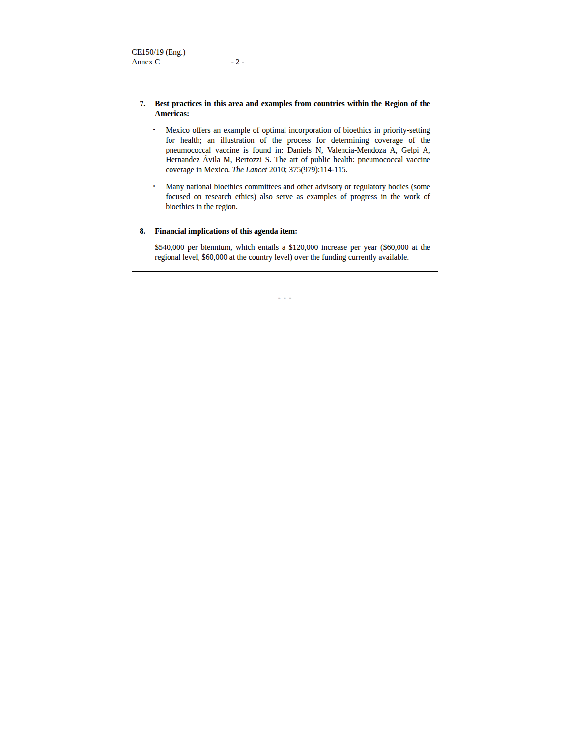CE150/19 (Eng.) Annex C - 2 -
| 7. Best practices in this area and examples from countries within the Region of the Americas: Mexico offers an example of optimal incorporation of bioethics in priority-setting for health; an illustration of the process for determining coverage of the pneumococcal vaccine is found in: Daniels N, Valencia-Mendoza A, Gelpi A, Hernandez Ávila M, Bertozzi S. The art of public health: pneumococcal vaccine coverage in Mexico. The Lancet 2010; 375(979):114-115. Many national bioethics committees and other advisory or regulatory bodies (some focused on research ethics) also serve as examples of progress in the work of bioethics in the region. |
| 8. Financial implications of this agenda item: $540,000 per biennium, which entails a $120,000 increase per year ($60,000 at the regional level, $60,000 at the country level) over the funding currently available. |
- - -